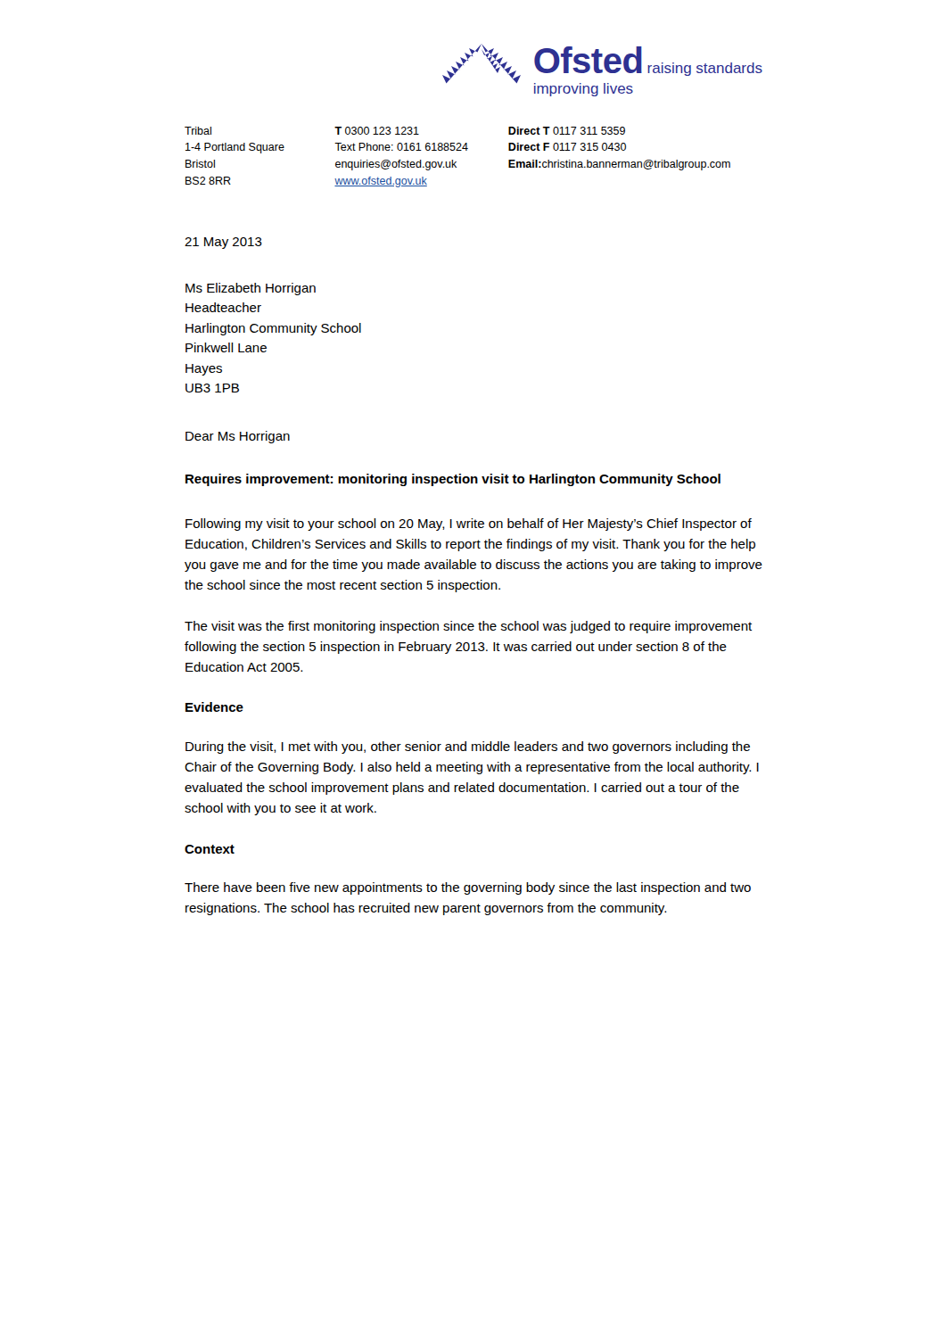Ofsted raising standards
improving lives
| Tribal 1-4 Portland Square Bristol BS2 8RR | T 0300 123 1231 Text Phone: 0161 6188524 enquiries@ofsted.gov.uk www.ofsted.gov.uk | Direct T 0117 311 5359 Direct F 0117 315 0430 Email: christina.bannerman@tribalgroup.com |
21 May 2013
Ms Elizabeth Horrigan
Headteacher
Harlington Community School
Pinkwell Lane
Hayes
UB3 1PB
Dear Ms Horrigan
Requires improvement: monitoring inspection visit to Harlington Community School
Following my visit to your school on 20 May, I write on behalf of Her Majesty’s Chief Inspector of Education, Children’s Services and Skills to report the findings of my visit. Thank you for the help you gave me and for the time you made available to discuss the actions you are taking to improve the school since the most recent section 5 inspection.
The visit was the first monitoring inspection since the school was judged to require improvement following the section 5 inspection in February 2013. It was carried out under section 8 of the Education Act 2005.
Evidence
During the visit, I met with you, other senior and middle leaders and two governors including the Chair of the Governing Body. I also held a meeting with a representative from the local authority. I evaluated the school improvement plans and related documentation. I carried out a tour of the school with you to see it at work.
Context
There have been five new appointments to the governing body since the last inspection and two resignations. The school has recruited new parent governors from the community.